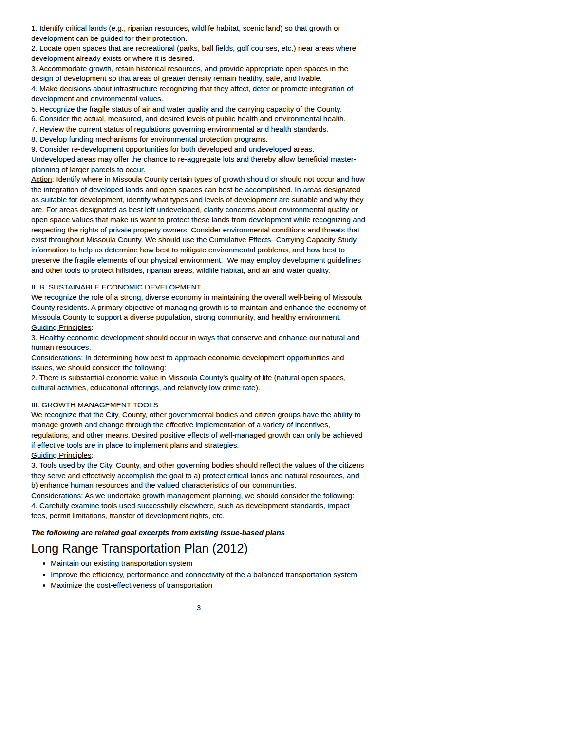1. Identify critical lands (e.g., riparian resources, wildlife habitat, scenic land) so that growth or development can be guided for their protection.
2. Locate open spaces that are recreational (parks, ball fields, golf courses, etc.) near areas where development already exists or where it is desired.
3. Accommodate growth, retain historical resources, and provide appropriate open spaces in the design of development so that areas of greater density remain healthy, safe, and livable.
4. Make decisions about infrastructure recognizing that they affect, deter or promote integration of development and environmental values.
5. Recognize the fragile status of air and water quality and the carrying capacity of the County.
6. Consider the actual, measured, and desired levels of public health and environmental health.
7. Review the current status of regulations governing environmental and health standards.
8. Develop funding mechanisms for environmental protection programs.
9. Consider re-development opportunities for both developed and undeveloped areas.
Undeveloped areas may offer the chance to re-aggregate lots and thereby allow beneficial master-planning of larger parcels to occur.
Action: Identify where in Missoula County certain types of growth should or should not occur and how the integration of developed lands and open spaces can best be accomplished. In areas designated as suitable for development, identify what types and levels of development are suitable and why they are. For areas designated as best left undeveloped, clarify concerns about environmental quality or open space values that make us want to protect these lands from development while recognizing and respecting the rights of private property owners. Consider environmental conditions and threats that exist throughout Missoula County. We should use the Cumulative Effects--Carrying Capacity Study information to help us determine how best to mitigate environmental problems, and how best to preserve the fragile elements of our physical environment. We may employ development guidelines and other tools to protect hillsides, riparian areas, wildlife habitat, and air and water quality.
II. B. SUSTAINABLE ECONOMIC DEVELOPMENT
We recognize the role of a strong, diverse economy in maintaining the overall well-being of Missoula County residents. A primary objective of managing growth is to maintain and enhance the economy of Missoula County to support a diverse population, strong community, and healthy environment.
Guiding Principles:
3. Healthy economic development should occur in ways that conserve and enhance our natural and human resources.
Considerations: In determining how best to approach economic development opportunities and issues, we should consider the following:
2. There is substantial economic value in Missoula County's quality of life (natural open spaces, cultural activities, educational offerings, and relatively low crime rate).
III. GROWTH MANAGEMENT TOOLS
We recognize that the City, County, other governmental bodies and citizen groups have the ability to manage growth and change through the effective implementation of a variety of incentives, regulations, and other means. Desired positive effects of well-managed growth can only be achieved if effective tools are in place to implement plans and strategies.
Guiding Principles:
3. Tools used by the City, County, and other governing bodies should reflect the values of the citizens they serve and effectively accomplish the goal to a) protect critical lands and natural resources, and b) enhance human resources and the valued characteristics of our communities.
Considerations: As we undertake growth management planning, we should consider the following:
4. Carefully examine tools used successfully elsewhere, such as development standards, impact fees, permit limitations, transfer of development rights, etc.
The following are related goal excerpts from existing issue-based plans
Long Range Transportation Plan (2012)
Maintain our existing transportation system
Improve the efficiency, performance and connectivity of the a balanced transportation system
Maximize the cost-effectiveness of transportation
3